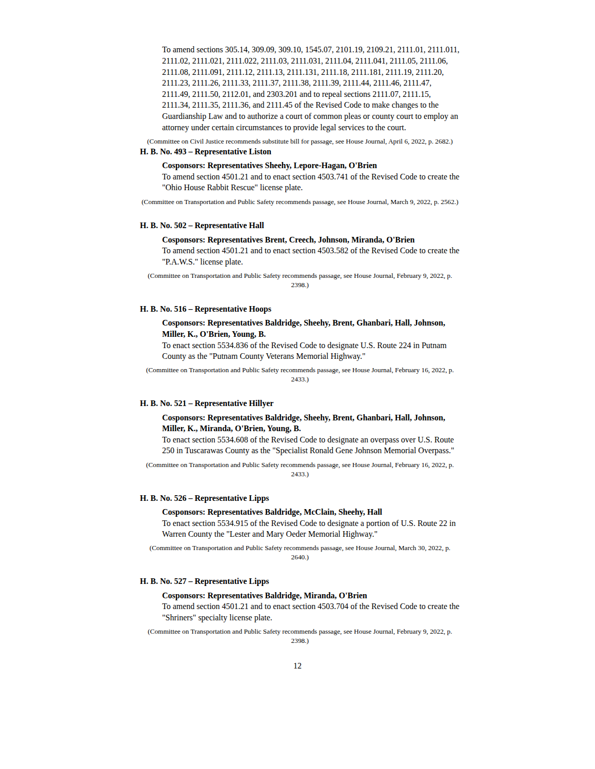To amend sections 305.14, 309.09, 309.10, 1545.07, 2101.19, 2109.21, 2111.01, 2111.011, 2111.02, 2111.021, 2111.022, 2111.03, 2111.031, 2111.04, 2111.041, 2111.05, 2111.06, 2111.08, 2111.091, 2111.12, 2111.13, 2111.131, 2111.18, 2111.181, 2111.19, 2111.20, 2111.23, 2111.26, 2111.33, 2111.37, 2111.38, 2111.39, 2111.44, 2111.46, 2111.47, 2111.49, 2111.50, 2112.01, and 2303.201 and to repeal sections 2111.07, 2111.15, 2111.34, 2111.35, 2111.36, and 2111.45 of the Revised Code to make changes to the Guardianship Law and to authorize a court of common pleas or county court to employ an attorney under certain circumstances to provide legal services to the court.
(Committee on Civil Justice recommends substitute bill for passage, see House Journal, April 6, 2022, p. 2682.)
H. B. No. 493 – Representative Liston
Cosponsors: Representatives Sheehy, Lepore-Hagan, O'Brien
To amend section 4501.21 and to enact section 4503.741 of the Revised Code to create the "Ohio House Rabbit Rescue" license plate.
(Committee on Transportation and Public Safety recommends passage, see House Journal, March 9, 2022, p. 2562.)
H. B. No. 502 – Representative Hall
Cosponsors: Representatives Brent, Creech, Johnson, Miranda, O'Brien
To amend section 4501.21 and to enact section 4503.582 of the Revised Code to create the "P.A.W.S." license plate.
(Committee on Transportation and Public Safety recommends passage, see House Journal, February 9, 2022, p. 2398.)
H. B. No. 516 – Representative Hoops
Cosponsors: Representatives Baldridge, Sheehy, Brent, Ghanbari, Hall, Johnson, Miller, K., O'Brien, Young, B.
To enact section 5534.836 of the Revised Code to designate U.S. Route 224 in Putnam County as the "Putnam County Veterans Memorial Highway."
(Committee on Transportation and Public Safety recommends passage, see House Journal, February 16, 2022, p. 2433.)
H. B. No. 521 – Representative Hillyer
Cosponsors: Representatives Baldridge, Sheehy, Brent, Ghanbari, Hall, Johnson, Miller, K., Miranda, O'Brien, Young, B.
To enact section 5534.608 of the Revised Code to designate an overpass over U.S. Route 250 in Tuscarawas County as the "Specialist Ronald Gene Johnson Memorial Overpass."
(Committee on Transportation and Public Safety recommends passage, see House Journal, February 16, 2022, p. 2433.)
H. B. No. 526 – Representative Lipps
Cosponsors: Representatives Baldridge, McClain, Sheehy, Hall
To enact section 5534.915 of the Revised Code to designate a portion of U.S. Route 22 in Warren County the "Lester and Mary Oeder Memorial Highway."
(Committee on Transportation and Public Safety recommends passage, see House Journal, March 30, 2022, p. 2640.)
H. B. No. 527 – Representative Lipps
Cosponsors: Representatives Baldridge, Miranda, O'Brien
To amend section 4501.21 and to enact section 4503.704 of the Revised Code to create the "Shriners" specialty license plate.
(Committee on Transportation and Public Safety recommends passage, see House Journal, February 9, 2022, p. 2398.)
12